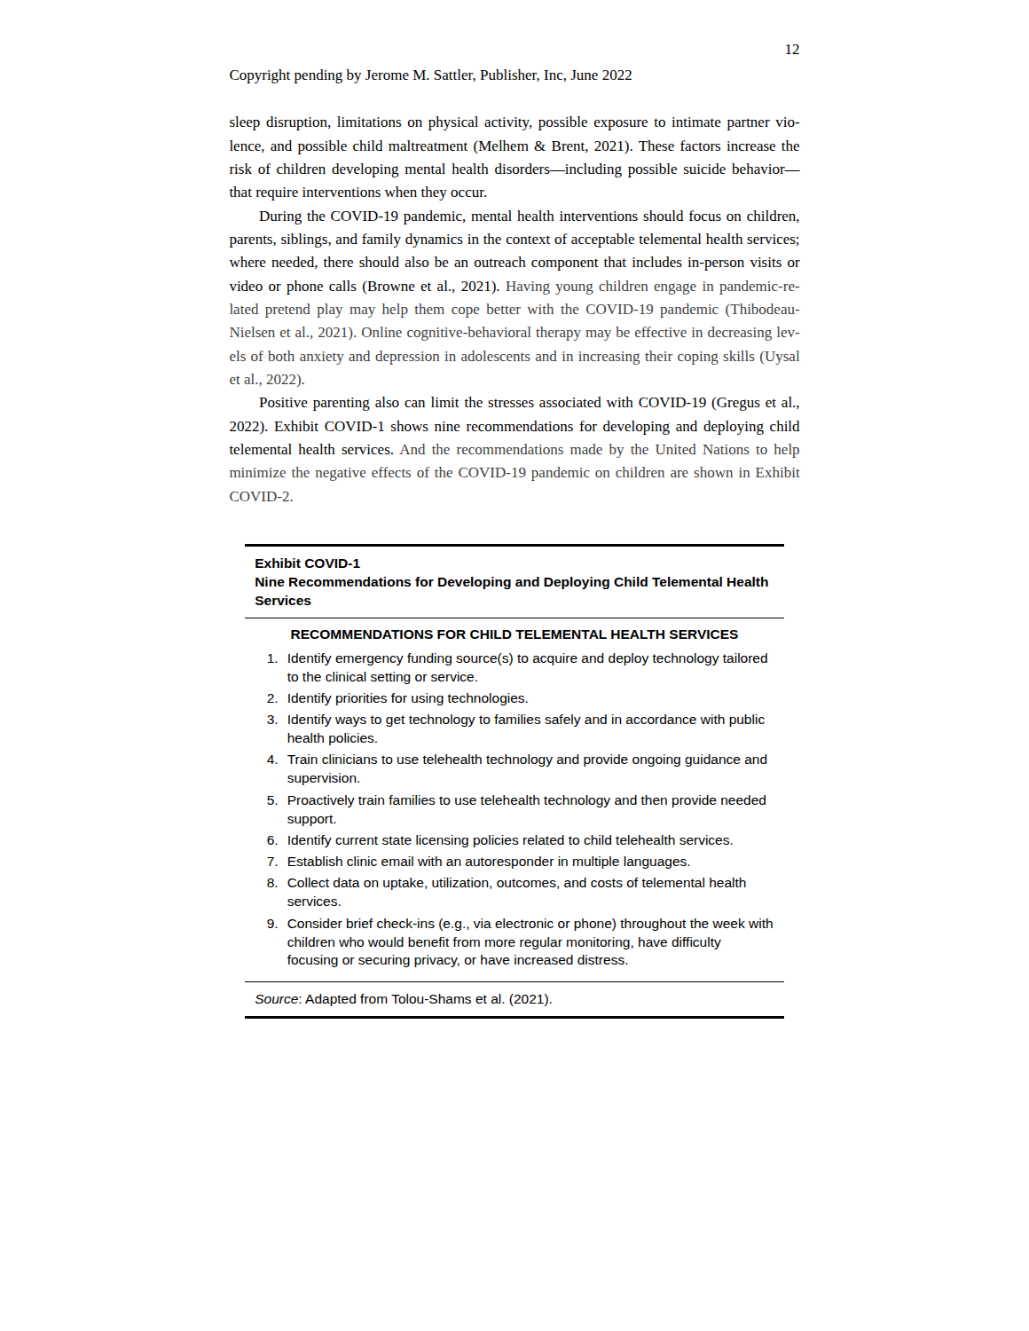12
Copyright pending by Jerome M. Sattler, Publisher, Inc, June 2022
sleep disruption, limitations on physical activity, possible exposure to intimate partner violence, and possible child maltreatment (Melhem & Brent, 2021). These factors increase the risk of children developing mental health disorders—including possible suicide behavior—that require interventions when they occur.
During the COVID-19 pandemic, mental health interventions should focus on children, parents, siblings, and family dynamics in the context of acceptable telemental health services; where needed, there should also be an outreach component that includes in-person visits or video or phone calls (Browne et al., 2021). Having young children engage in pandemic-related pretend play may help them cope better with the COVID-19 pandemic (Thibodeau-Nielsen et al., 2021). Online cognitive-behavioral therapy may be effective in decreasing levels of both anxiety and depression in adolescents and in increasing their coping skills (Uysal et al., 2022).
Positive parenting also can limit the stresses associated with COVID-19 (Gregus et al., 2022). Exhibit COVID-1 shows nine recommendations for developing and deploying child telemental health services. And the recommendations made by the United Nations to help minimize the negative effects of the COVID-19 pandemic on children are shown in Exhibit COVID-2.
Exhibit COVID-1
Nine Recommendations for Developing and Deploying Child Telemental Health Services
RECOMMENDATIONS FOR CHILD TELEMENTAL HEALTH SERVICES
Identify emergency funding source(s) to acquire and deploy technology tailored to the clinical setting or service.
Identify priorities for using technologies.
Identify ways to get technology to families safely and in accordance with public health policies.
Train clinicians to use telehealth technology and provide ongoing guidance and supervision.
Proactively train families to use telehealth technology and then provide needed support.
Identify current state licensing policies related to child telehealth services.
Establish clinic email with an autoresponder in multiple languages.
Collect data on uptake, utilization, outcomes, and costs of telemental health services.
Consider brief check-ins (e.g., via electronic or phone) throughout the week with children who would benefit from more regular monitoring, have difficulty focusing or securing privacy, or have increased distress.
Source: Adapted from Tolou-Shams et al. (2021).